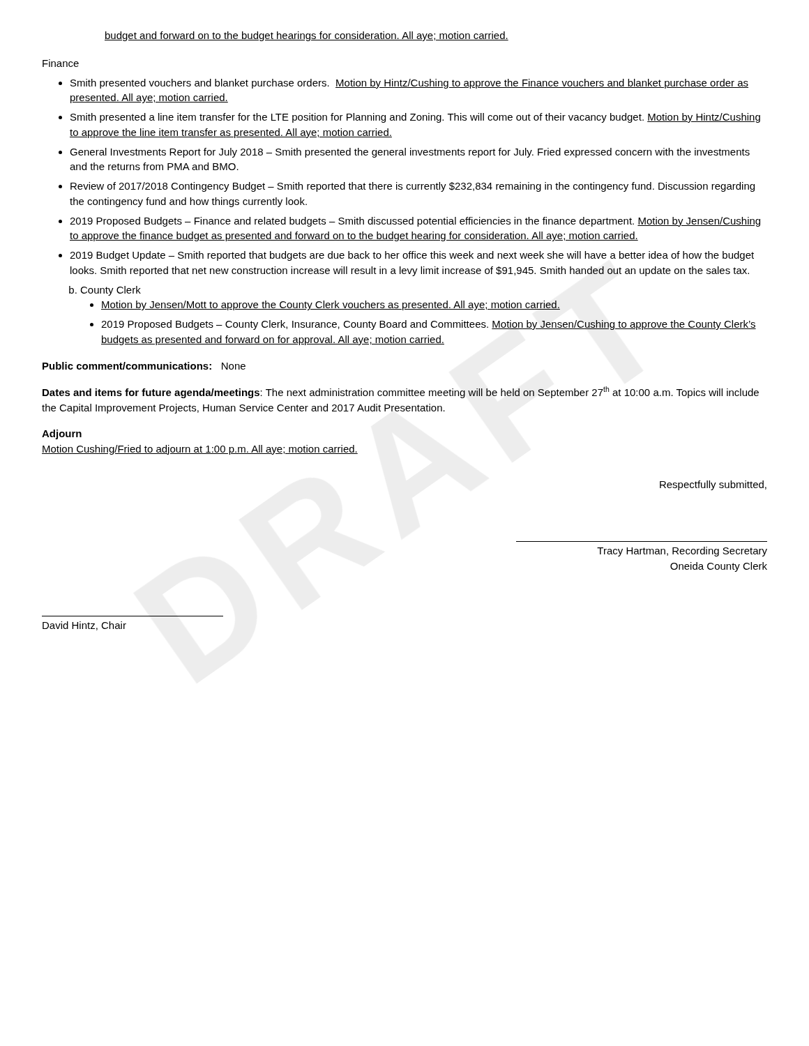budget and forward on to the budget hearings for consideration. All aye; motion carried.
Finance
Smith presented vouchers and blanket purchase orders. Motion by Hintz/Cushing to approve the Finance vouchers and blanket purchase order as presented. All aye; motion carried.
Smith presented a line item transfer for the LTE position for Planning and Zoning. This will come out of their vacancy budget. Motion by Hintz/Cushing to approve the line item transfer as presented. All aye; motion carried.
General Investments Report for July 2018 – Smith presented the general investments report for July. Fried expressed concern with the investments and the returns from PMA and BMO.
Review of 2017/2018 Contingency Budget – Smith reported that there is currently $232,834 remaining in the contingency fund. Discussion regarding the contingency fund and how things currently look.
2019 Proposed Budgets – Finance and related budgets – Smith discussed potential efficiencies in the finance department. Motion by Jensen/Cushing to approve the finance budget as presented and forward on to the budget hearing for consideration. All aye; motion carried.
2019 Budget Update – Smith reported that budgets are due back to her office this week and next week she will have a better idea of how the budget looks. Smith reported that net new construction increase will result in a levy limit increase of $91,945. Smith handed out an update on the sales tax.
County Clerk
Motion by Jensen/Mott to approve the County Clerk vouchers as presented. All aye; motion carried.
2019 Proposed Budgets – County Clerk, Insurance, County Board and Committees. Motion by Jensen/Cushing to approve the County Clerk’s budgets as presented and forward on for approval. All aye; motion carried.
Public comment/communications: None
Dates and items for future agenda/meetings: The next administration committee meeting will be held on September 27th at 10:00 a.m. Topics will include the Capital Improvement Projects, Human Service Center and 2017 Audit Presentation.
Adjourn
Motion Cushing/Fried to adjourn at 1:00 p.m. All aye; motion carried.
Respectfully submitted,
Tracy Hartman, Recording Secretary
Oneida County Clerk
David Hintz, Chair